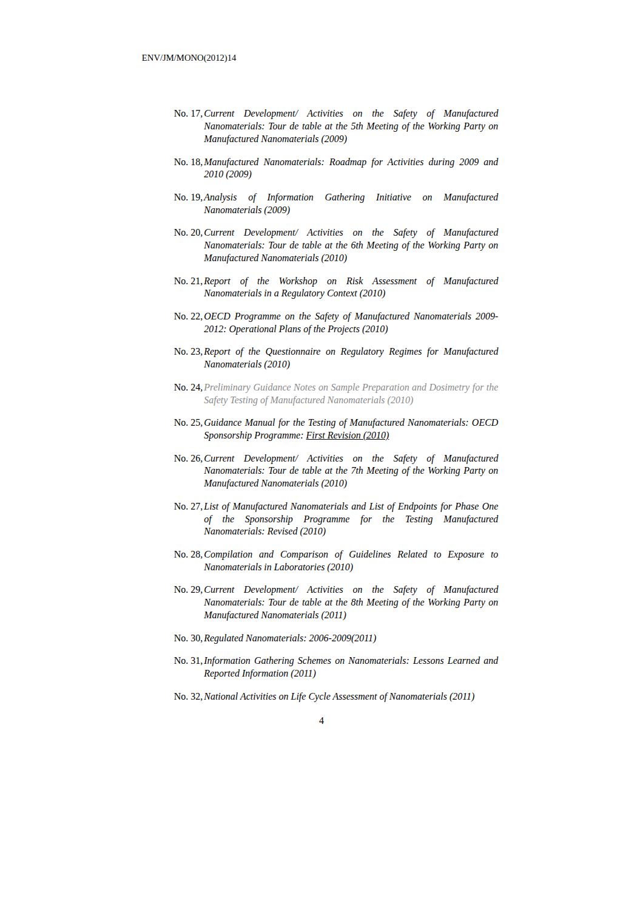ENV/JM/MONO(2012)14
No. 17,
Current Development/ Activities on the Safety of Manufactured Nanomaterials: Tour de table at the 5th Meeting of the Working Party on Manufactured Nanomaterials (2009)
No. 18,
Manufactured Nanomaterials: Roadmap for Activities during 2009 and 2010 (2009)
No. 19,
Analysis of Information Gathering Initiative on Manufactured Nanomaterials (2009)
No. 20,
Current Development/ Activities on the Safety of Manufactured Nanomaterials: Tour de table at the 6th Meeting of the Working Party on Manufactured Nanomaterials (2010)
No. 21,
Report of the Workshop on Risk Assessment of Manufactured Nanomaterials in a Regulatory Context (2010)
No. 22,
OECD Programme on the Safety of Manufactured Nanomaterials 2009-2012: Operational Plans of the Projects (2010)
No. 23,
Report of the Questionnaire on Regulatory Regimes for Manufactured Nanomaterials (2010)
No. 24,
Preliminary Guidance Notes on Sample Preparation and Dosimetry for the Safety Testing of Manufactured Nanomaterials (2010)
No. 25,
Guidance Manual for the Testing of Manufactured Nanomaterials: OECD Sponsorship Programme: First Revision (2010)
No. 26,
Current Development/ Activities on the Safety of Manufactured Nanomaterials: Tour de table at the 7th Meeting of the Working Party on Manufactured Nanomaterials (2010)
No. 27,
List of Manufactured Nanomaterials and List of Endpoints for Phase One of the Sponsorship Programme for the Testing Manufactured Nanomaterials: Revised (2010)
No. 28,
Compilation and Comparison of Guidelines Related to Exposure to Nanomaterials in Laboratories (2010)
No. 29,
Current Development/ Activities on the Safety of Manufactured Nanomaterials: Tour de table at the 8th Meeting of the Working Party on Manufactured Nanomaterials (2011)
No. 30,
Regulated Nanomaterials: 2006-2009(2011)
No. 31,
Information Gathering Schemes on Nanomaterials: Lessons Learned and Reported Information (2011)
No. 32,
National Activities on Life Cycle Assessment of Nanomaterials (2011)
4